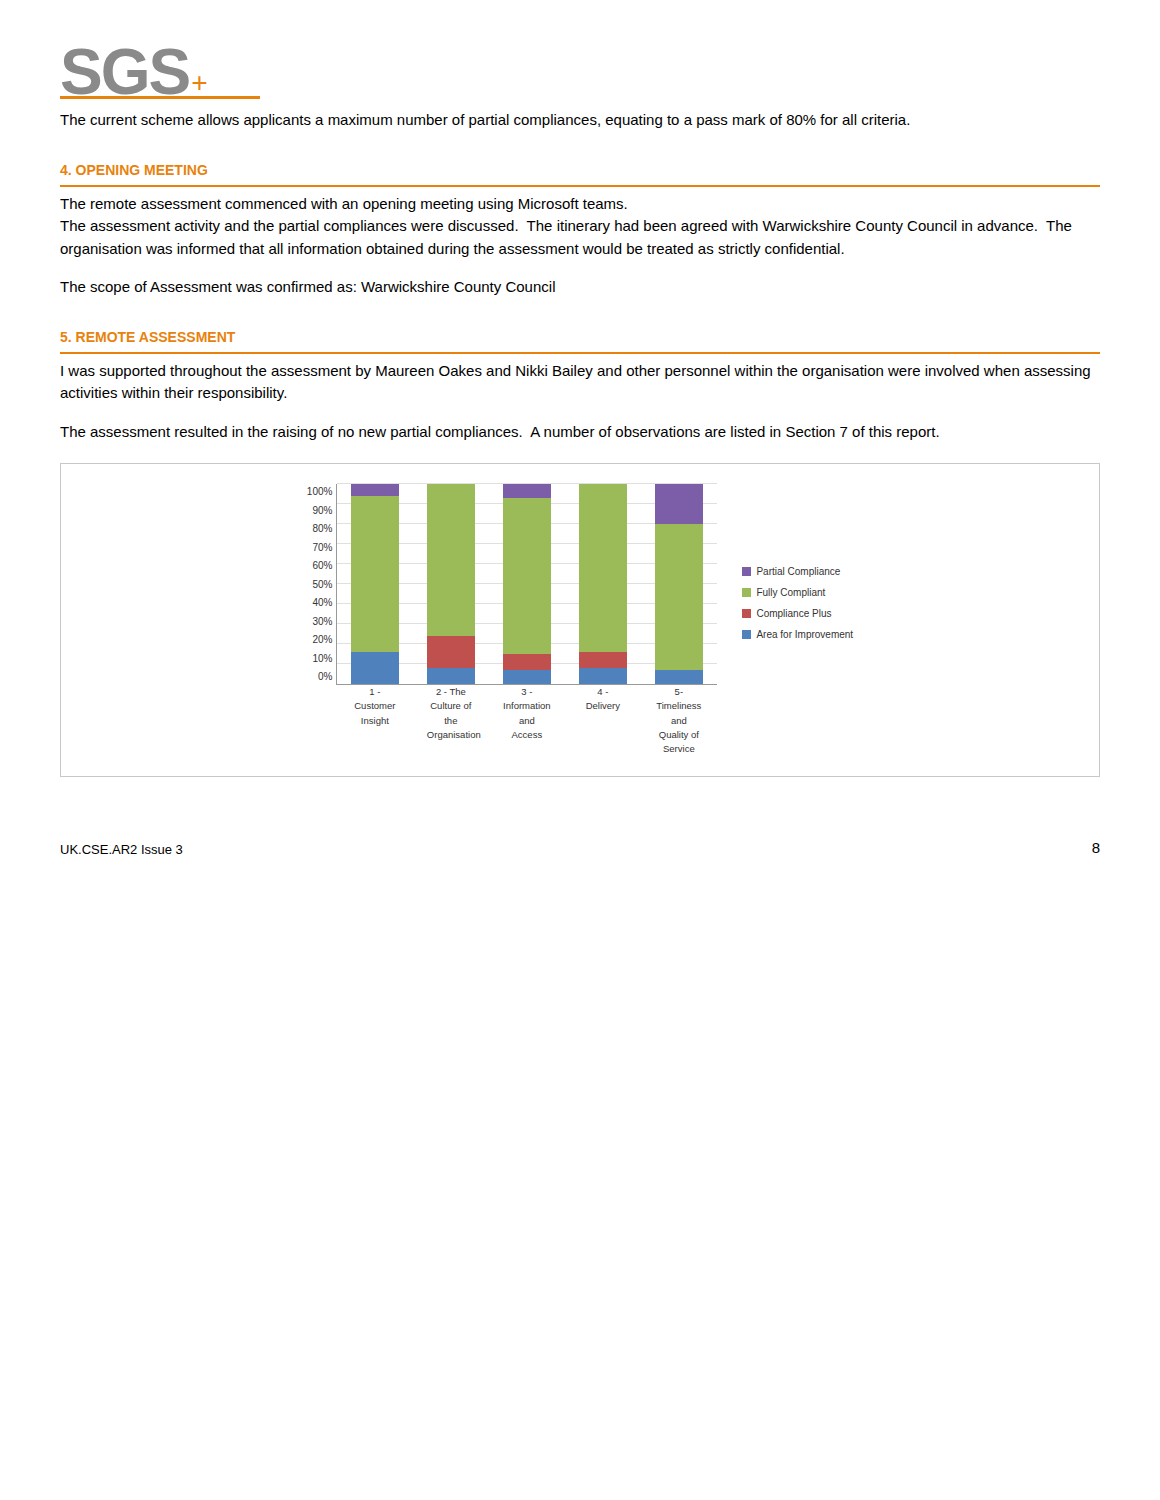SGS+
The current scheme allows applicants a maximum number of partial compliances, equating to a pass mark of 80% for all criteria.
4. Opening Meeting
The remote assessment commenced with an opening meeting using Microsoft teams.
The assessment activity and the partial compliances were discussed. The itinerary had been agreed with Warwickshire County Council in advance. The organisation was informed that all information obtained during the assessment would be treated as strictly confidential.
The scope of Assessment was confirmed as: Warwickshire County Council
5. Remote Assessment
I was supported throughout the assessment by Maureen Oakes and Nikki Bailey and other personnel within the organisation were involved when assessing activities within their responsibility.
The assessment resulted in the raising of no new partial compliances. A number of observations are listed in Section 7 of this report.
100% 90% 80% 70% 60% 50% 40% 30% 20% 10% 0%
1 - Customer Insight
2 - The Culture of the Organisation
3 - Information and Access
4 - Delivery
5-Timeliness and Quality of Service
Partial Compliance
Fully Compliant
Compliance Plus
Area for Improvement
UK.CSE.AR2 Issue 3 8